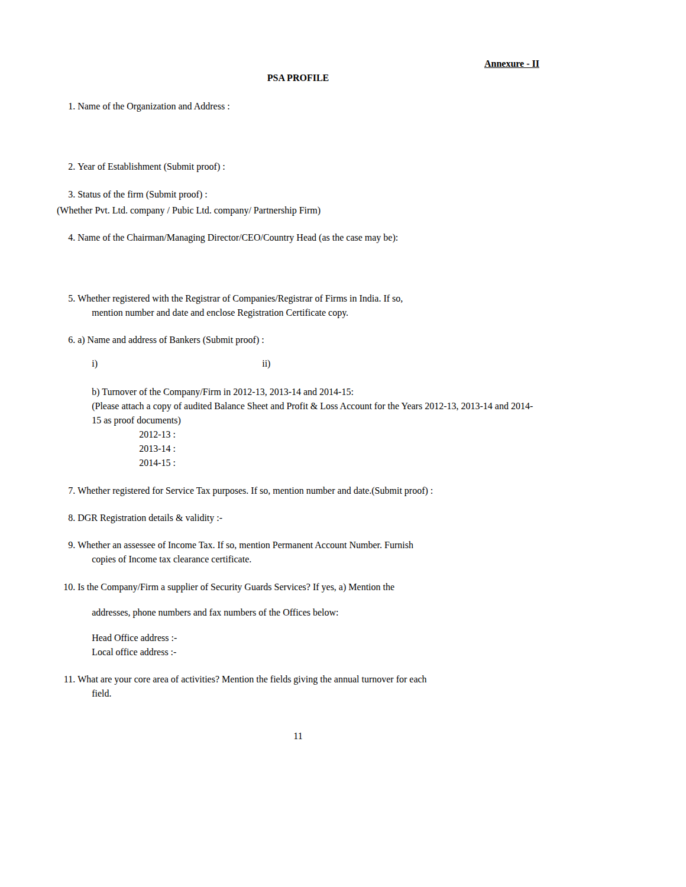Annexure - II
PSA PROFILE
Name of the Organization and Address :
Year of Establishment (Submit proof) :
Status of the firm (Submit proof) :
(Whether Pvt. Ltd. company / Pubic Ltd. company/ Partnership Firm)
Name of the Chairman/Managing Director/CEO/Country Head (as the case may be):
Whether registered with the Registrar of Companies/Registrar of Firms in India. If so,
mention number and date and enclose Registration Certificate copy.
a) Name and address of Bankers (Submit proof) :
i) ii)
b) Turnover of the Company/Firm in 2012-13, 2013-14 and 2014-15:
(Please attach a copy of audited Balance Sheet and Profit & Loss Account for the Years 2012-13, 2013-14 and 2014-15 as proof documents)
2012-13 :
2013-14 :
2014-15 :
Whether registered for Service Tax purposes. If so, mention number and date.(Submit proof) :
DGR Registration details & validity :-
Whether an assessee of Income Tax. If so, mention Permanent Account Number. Furnish
copies of Income tax clearance certificate.
Is the Company/Firm a supplier of Security Guards Services? If yes, a) Mention the
addresses, phone numbers and fax numbers of the Offices below:
Head Office address :-
Local office address :-
What are your core area of activities? Mention the fields giving the annual turnover for each
field.
11